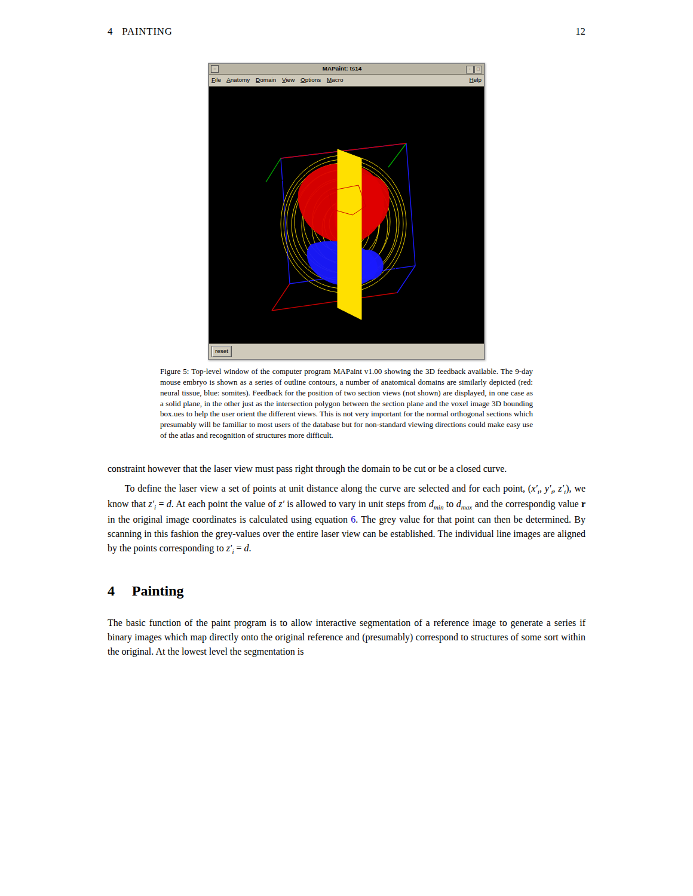4 PAINTING
12
– MAPaint: ts14 ·□
File Anatomy Domain View Options Macro Help
reset
Figure 5: Top-level window of the computer program MAPaint v1.00 showing the 3D feedback available. The 9-day mouse embryo is shown as a series of outline contours, a number of anatomical domains are similarly depicted (red: neural tissue, blue: somites). Feedback for the position of two section views (not shown) are displayed, in one case as a solid plane, in the other just as the intersection polygon between the section plane and the voxel image 3D bounding box.ues to help the user orient the different views. This is not very important for the normal orthogonal sections which presumably will be familiar to most users of the database but for non-standard viewing directions could make easy use of the atlas and recognition of structures more difficult.
constraint however that the laser view must pass right through the domain to be cut or be a closed curve.
To define the laser view a set of points at unit distance along the curve are selected and for each point, (x′i, y′i, z′i), we know that z′i = d. At each point the value of z′ is allowed to vary in unit steps from dmin to dmax and the correspondig value r in the original image coordinates is calculated using equation 6. The grey value for that point can then be determined. By scanning in this fashion the grey-values over the entire laser view can be established. The individual line images are aligned by the points corresponding to z′i = d.
4 Painting
The basic function of the paint program is to allow interactive segmentation of a reference image to generate a series if binary images which map directly onto the original reference and (presumably) correspond to structures of some sort within the original. At the lowest level the segmentation is